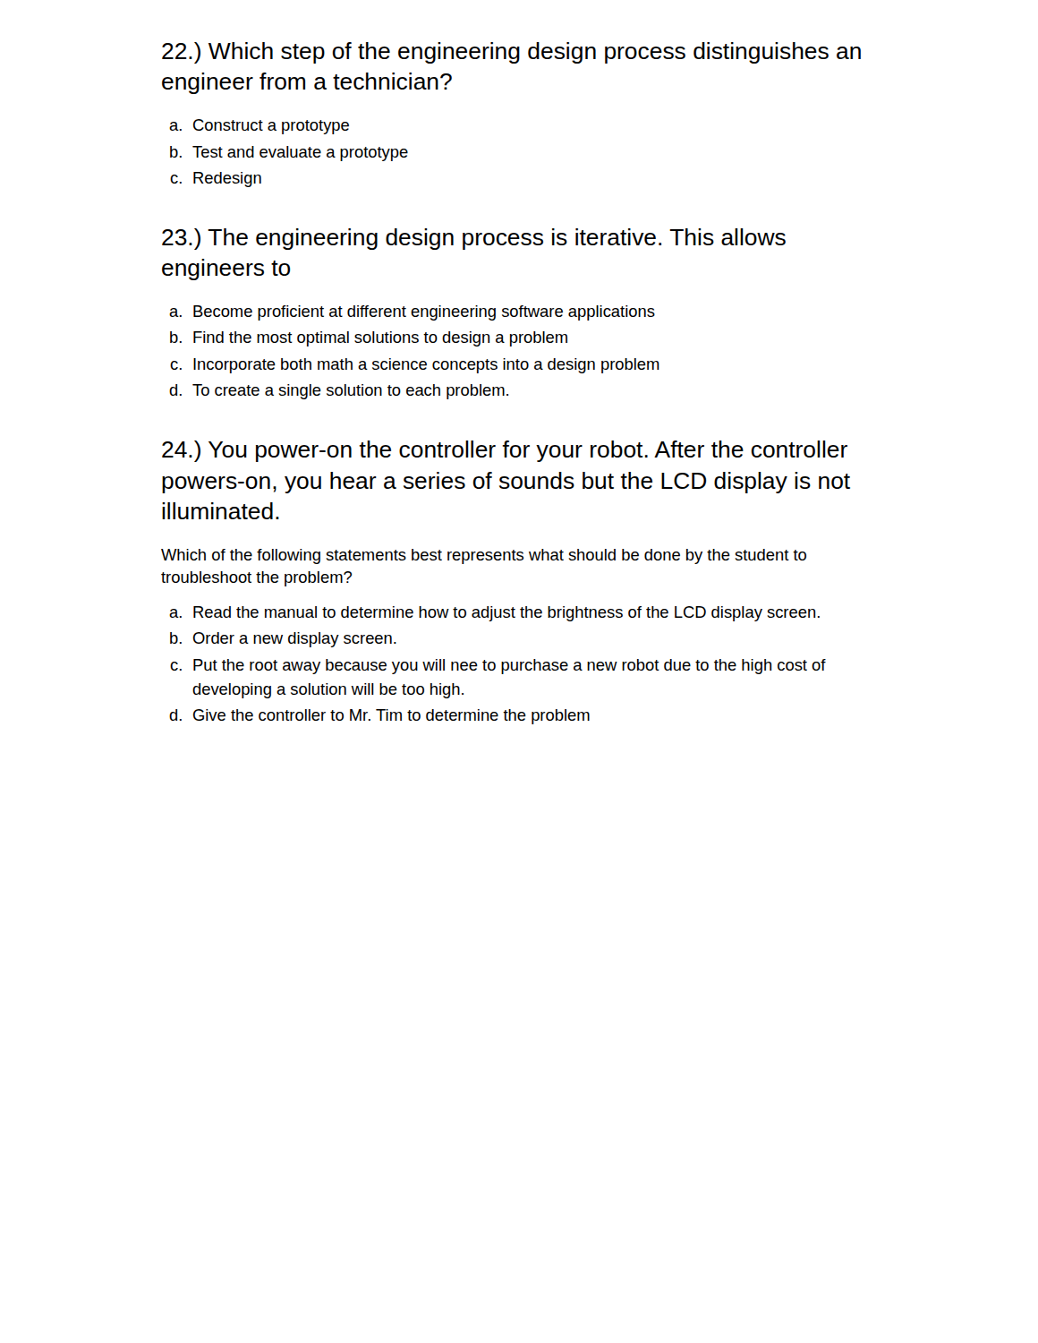22.) Which step of the engineering design process distinguishes an engineer from a technician?
Construct a prototype
Test and evaluate a prototype
Redesign
23.) The engineering design process is iterative. This allows engineers to
Become proficient at different engineering software applications
Find the most optimal solutions to design a problem
Incorporate both math a science concepts into a design problem
To create a single solution to each problem.
24.) You power-on the controller for your robot. After the controller powers-on, you hear a series of sounds but the LCD display is not illuminated.
Which of the following statements best represents what should be done by the student to troubleshoot the problem?
Read the manual to determine how to adjust the brightness of the LCD display screen.
Order a new display screen.
Put the root away because you will nee to purchase a new robot due to the high cost of developing a solution will be too high.
Give the controller to Mr. Tim to determine the problem